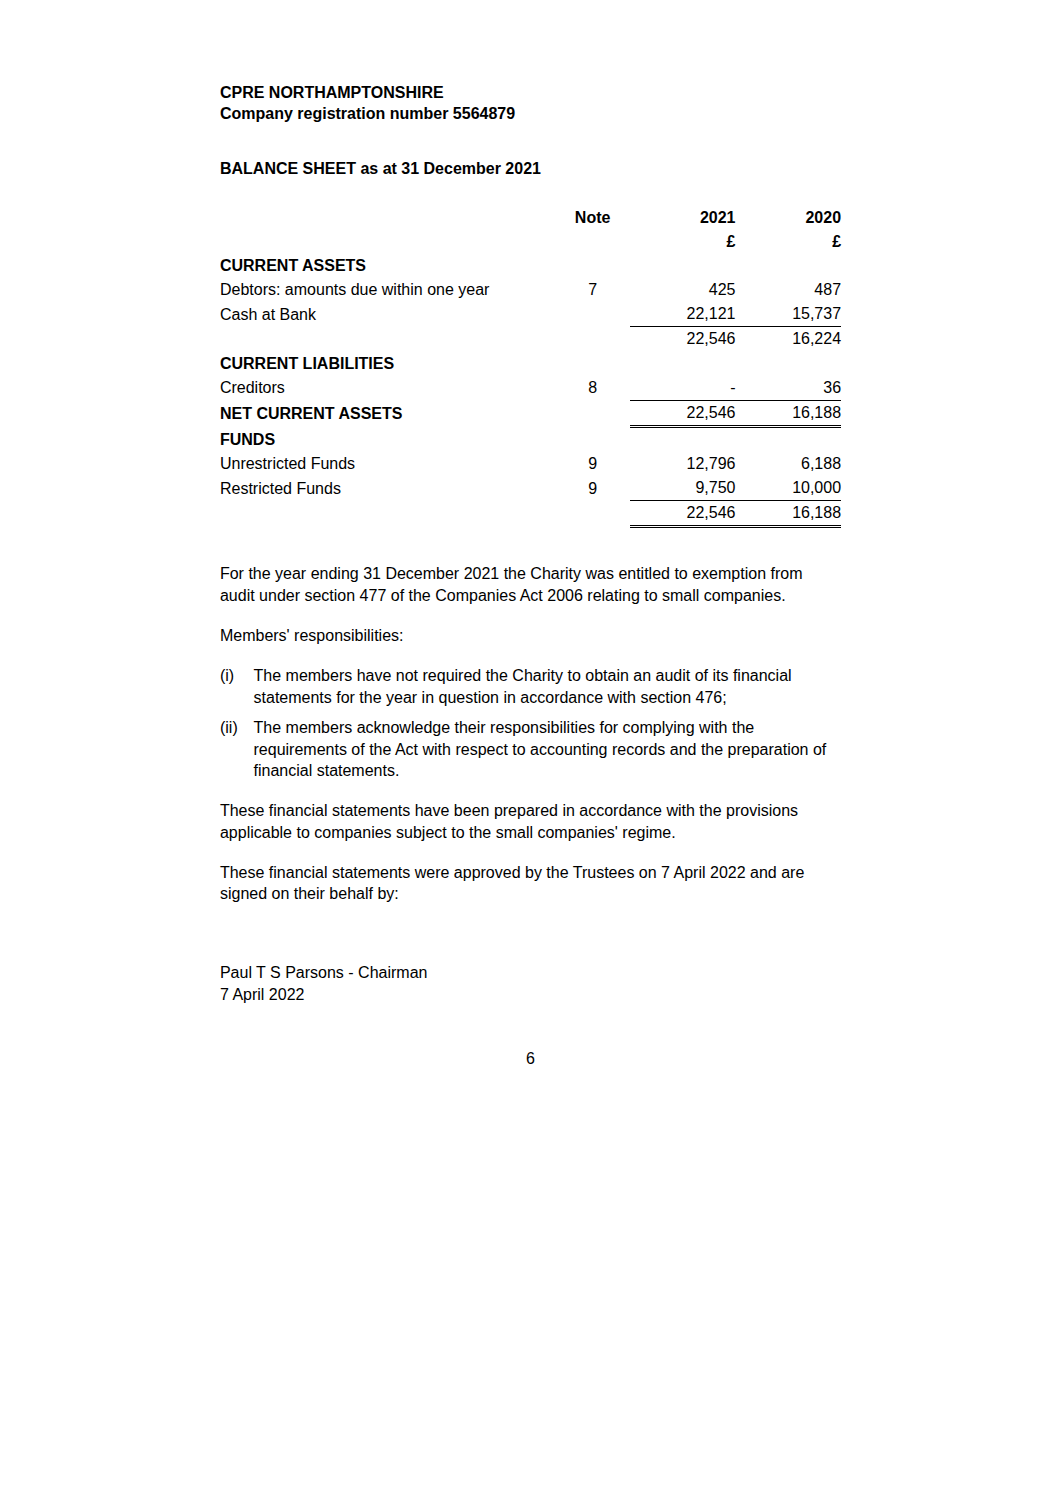CPRE NORTHAMPTONSHIRE
Company registration number 5564879
BALANCE SHEET as at 31 December 2021
| | Note | 2021 | 2020 |
| --- | --- | --- | --- |
| | | £ | £ |
| CURRENT ASSETS | | | |
| Debtors: amounts due within one year | 7 | 425 | 487 |
| Cash at Bank | | 22,121 | 15,737 |
| | | 22,546 | 16,224 |
| CURRENT LIABILITIES | | | |
| Creditors | 8 | - | 36 |
| NET CURRENT ASSETS | | 22,546 | 16,188 |
| FUNDS | | | |
| Unrestricted Funds | 9 | 12,796 | 6,188 |
| Restricted Funds | 9 | 9,750 | 10,000 |
| | | 22,546 | 16,188 |
For the year ending 31 December 2021 the Charity was entitled to exemption from audit under section 477 of the Companies Act 2006 relating to small companies.
Members' responsibilities:
(i) The members have not required the Charity to obtain an audit of its financial statements for the year in question in accordance with section 476;
(ii) The members acknowledge their responsibilities for complying with the requirements of the Act with respect to accounting records and the preparation of financial statements.
These financial statements have been prepared in accordance with the provisions applicable to companies subject to the small companies' regime.
These financial statements were approved by the Trustees on 7 April 2022 and are signed on their behalf by:
Paul T S Parsons - Chairman
7 April 2022
6